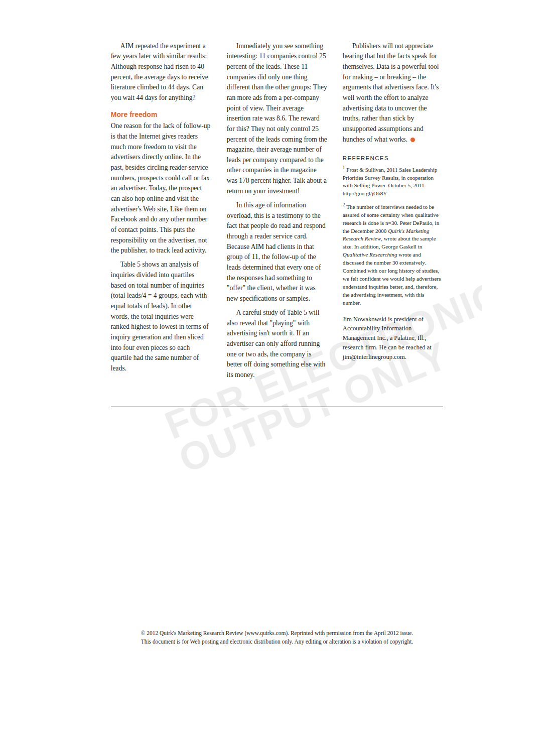FOR ELECTRONIC OUTPUT ONLY
AIM repeated the experiment a few years later with similar results: Although response had risen to 40 percent, the average days to receive literature climbed to 44 days. Can you wait 44 days for anything?
More freedom
One reason for the lack of follow-up is that the Internet gives readers much more freedom to visit the advertisers directly online. In the past, besides circling reader-service numbers, prospects could call or fax an advertiser. Today, the prospect can also hop online and visit the advertiser's Web site, Like them on Facebook and do any other number of contact points. This puts the responsibility on the advertiser, not the publisher, to track lead activity.
Table 5 shows an analysis of inquiries divided into quartiles based on total number of inquiries (total leads/4 = 4 groups, each with equal totals of leads). In other words, the total inquiries were ranked highest to lowest in terms of inquiry generation and then sliced into four even pieces so each quartile had the same number of leads.
Immediately you see something interesting: 11 companies control 25 percent of the leads. These 11 companies did only one thing different than the other groups: They ran more ads from a per-company point of view. Their average insertion rate was 8.6. The reward for this? They not only control 25 percent of the leads coming from the magazine, their average number of leads per company compared to the other companies in the magazine was 178 percent higher. Talk about a return on your investment!
In this age of information overload, this is a testimony to the fact that people do read and respond through a reader service card. Because AIM had clients in that group of 11, the follow-up of the leads determined that every one of the responses had something to "offer" the client, whether it was new specifications or samples.
A careful study of Table 5 will also reveal that "playing" with advertising isn't worth it. If an advertiser can only afford running one or two ads, the company is better off doing something else with its money.
Publishers will not appreciate hearing that but the facts speak for themselves. Data is a powerful tool for making – or breaking – the arguments that advertisers face. It's well worth the effort to analyze advertising data to uncover the truths, rather than stick by unsupported assumptions and hunches of what works. Q
References
1 Frost & Sullivan, 2011 Sales Leadership Priorities Survey Results, in cooperation with Selling Power. October 5, 2011. http://goo.gl/jO68Y
2 The number of interviews needed to be assured of some certainty when qualitative research is done is n=30. Peter DePaulo, in the December 2000 Quirk's Marketing Research Review, wrote about the sample size. In addition, George Gaskell in Qualitative Researching wrote and discussed the number 30 extensively. Combined with our long history of studies, we felt confident we would help advertisers understand inquiries better, and, therefore, the advertising investment, with this number.
Jim Nowakowski is president of Accountability Information Management Inc., a Palatine, Ill., research firm. He can be reached at jim@interlinegroup.com.
© 2012 Quirk's Marketing Research Review (www.quirks.com). Reprinted with permission from the April 2012 issue.
This document is for Web posting and electronic distribution only. Any editing or alteration is a violation of copyright.